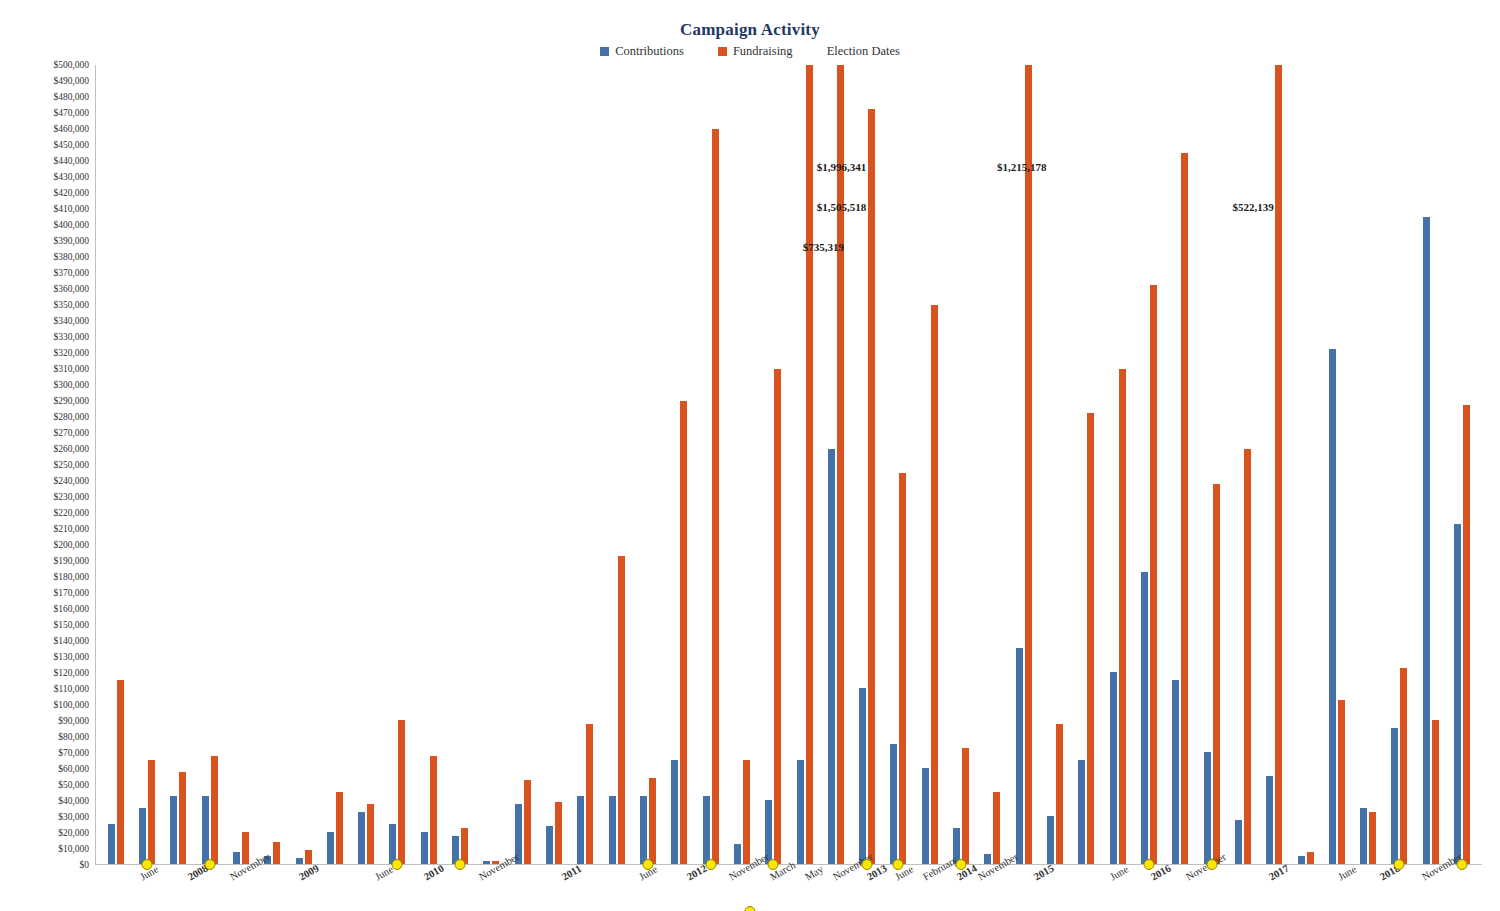Campaign Activity
Contributions Fundraising Election Dates
$500,000 $490,000 $480,000 $470,000 $460,000 $450,000 $440,000 $430,000 $420,000 $410,000 $400,000 $390,000 $380,000 $370,000 $360,000 $350,000 $340,000 $330,000 $320,000 $310,000 $300,000 $290,000 $280,000 $270,000 $260,000 $250,000 $240,000 $230,000 $220,000 $210,000 $200,000 $190,000 $180,000 $170,000 $160,000 $150,000 $140,000 $130,000 $120,000 $110,000 $100,000 $90,000 $80,000 $70,000 $60,000 $50,000 $40,000 $30,000 $20,000 $10,000 $0
$1,996,341 $1,505,518 $735,319 $1,215,178 $522,139
June 2008 November 2009 June 2010 November 2011 June 2012 November March May November 2013 June February 2014 November 2015 June 2016 November 2017 June 2018 November
Bar chart titled Campaign Activity showing monthly contributions and fundraising amounts from 2008 through 2018, with yellow markers indicating election dates. Highlighted totals: $735,319; $1,505,518; $1,996,341; $1,215,178; $522,139.